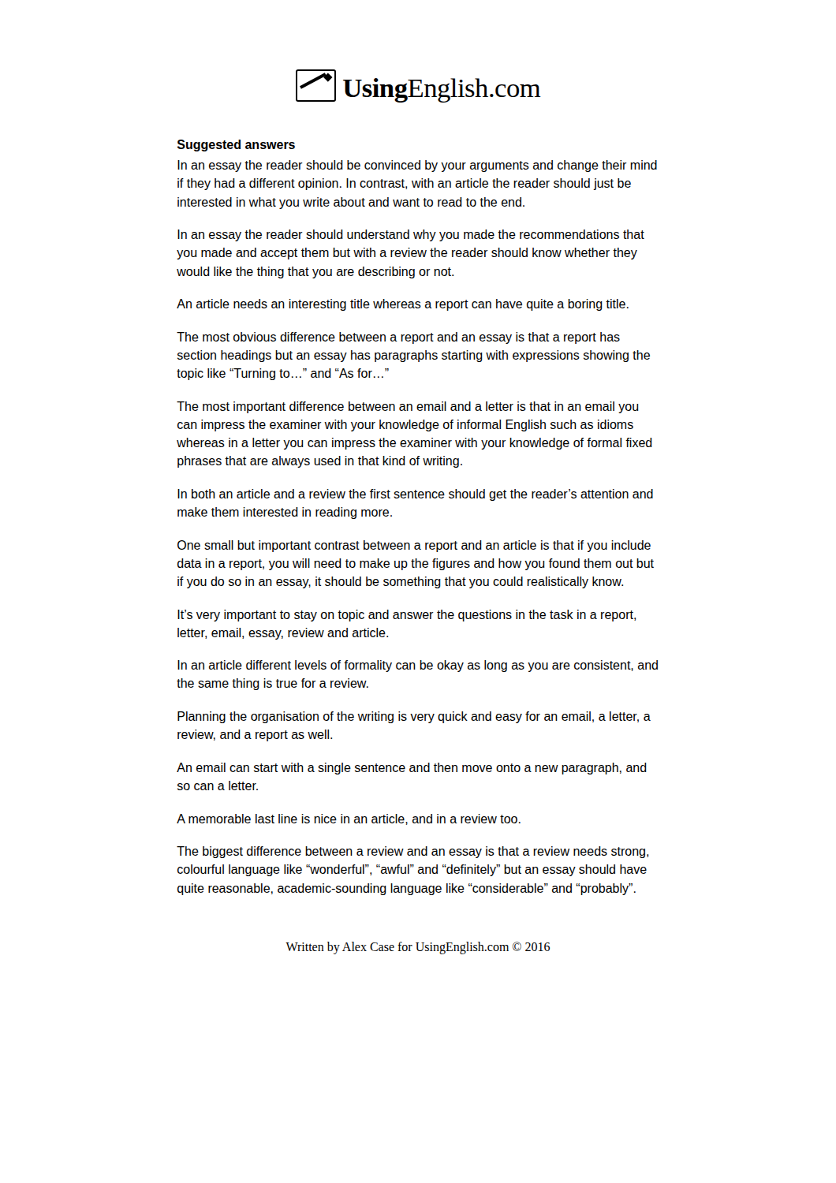Using English.com
Suggested answers
In an essay the reader should be convinced by your arguments and change their mind if they had a different opinion. In contrast, with an article the reader should just be interested in what you write about and want to read to the end.
In an essay the reader should understand why you made the recommendations that you made and accept them but with a review the reader should know whether they would like the thing that you are describing or not.
An article needs an interesting title whereas a report can have quite a boring title.
The most obvious difference between a report and an essay is that a report has section headings but an essay has paragraphs starting with expressions showing the topic like “Turning to…” and “As for…”
The most important difference between an email and a letter is that in an email you can impress the examiner with your knowledge of informal English such as idioms whereas in a letter you can impress the examiner with your knowledge of formal fixed phrases that are always used in that kind of writing.
In both an article and a review the first sentence should get the reader’s attention and make them interested in reading more.
One small but important contrast between a report and an article is that if you include data in a report, you will need to make up the figures and how you found them out but if you do so in an essay, it should be something that you could realistically know.
It’s very important to stay on topic and answer the questions in the task in a report, letter, email, essay, review and article.
In an article different levels of formality can be okay as long as you are consistent, and the same thing is true for a review.
Planning the organisation of the writing is very quick and easy for an email, a letter, a review, and a report as well.
An email can start with a single sentence and then move onto a new paragraph, and so can a letter.
A memorable last line is nice in an article, and in a review too.
The biggest difference between a review and an essay is that a review needs strong, colourful language like “wonderful”, “awful” and “definitely” but an essay should have quite reasonable, academic-sounding language like “considerable” and “probably”.
Written by Alex Case for UsingEnglish.com © 2016